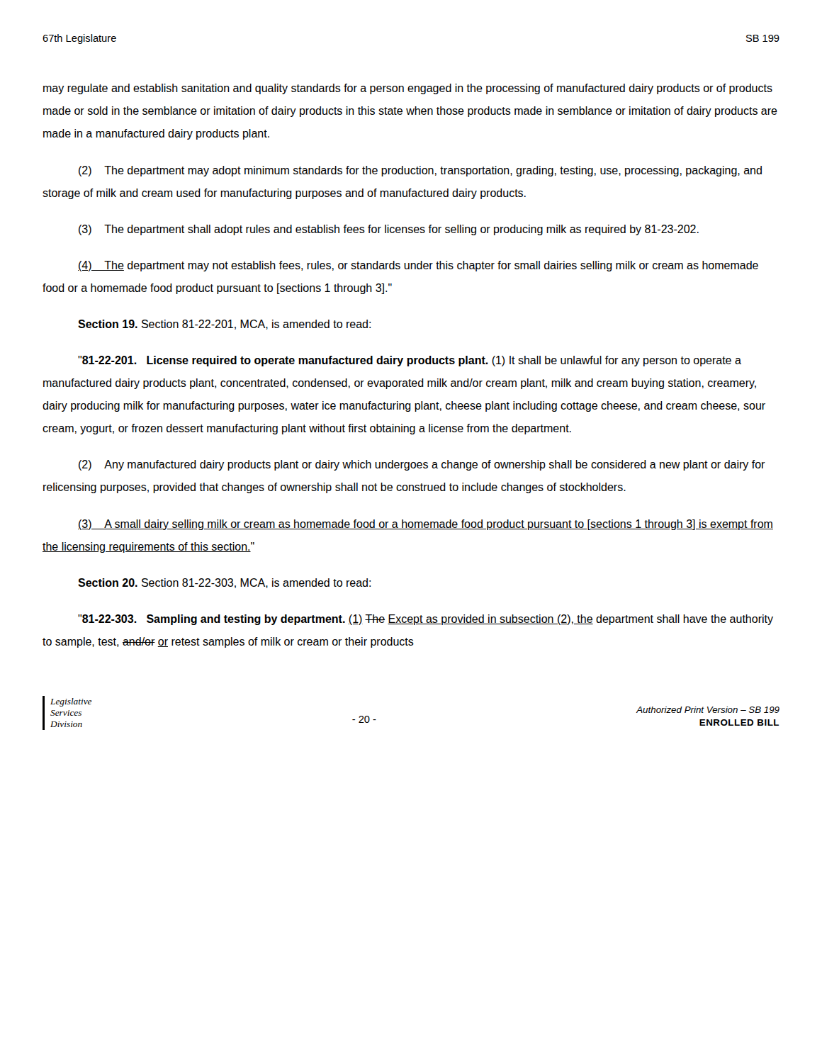67th Legislature SB 199
may regulate and establish sanitation and quality standards for a person engaged in the processing of manufactured dairy products or of products made or sold in the semblance or imitation of dairy products in this state when those products made in semblance or imitation of dairy products are made in a manufactured dairy products plant.
(2) The department may adopt minimum standards for the production, transportation, grading, testing, use, processing, packaging, and storage of milk and cream used for manufacturing purposes and of manufactured dairy products.
(3) The department shall adopt rules and establish fees for licenses for selling or producing milk as required by 81-23-202.
(4) The department may not establish fees, rules, or standards under this chapter for small dairies selling milk or cream as homemade food or a homemade food product pursuant to [sections 1 through 3]."
Section 19. Section 81-22-201, MCA, is amended to read:
"81-22-201. License required to operate manufactured dairy products plant. (1) It shall be unlawful for any person to operate a manufactured dairy products plant, concentrated, condensed, or evaporated milk and/or cream plant, milk and cream buying station, creamery, dairy producing milk for manufacturing purposes, water ice manufacturing plant, cheese plant including cottage cheese, and cream cheese, sour cream, yogurt, or frozen dessert manufacturing plant without first obtaining a license from the department.
(2) Any manufactured dairy products plant or dairy which undergoes a change of ownership shall be considered a new plant or dairy for relicensing purposes, provided that changes of ownership shall not be construed to include changes of stockholders.
(3) A small dairy selling milk or cream as homemade food or a homemade food product pursuant to [sections 1 through 3] is exempt from the licensing requirements of this section."
Section 20. Section 81-22-303, MCA, is amended to read:
"81-22-303. Sampling and testing by department. (1) The Except as provided in subsection (2), the department shall have the authority to sample, test, and/or or retest samples of milk or cream or their products
Legislative
Services
Division
- 20 -
Authorized Print Version – SB 199
ENROLLED BILL